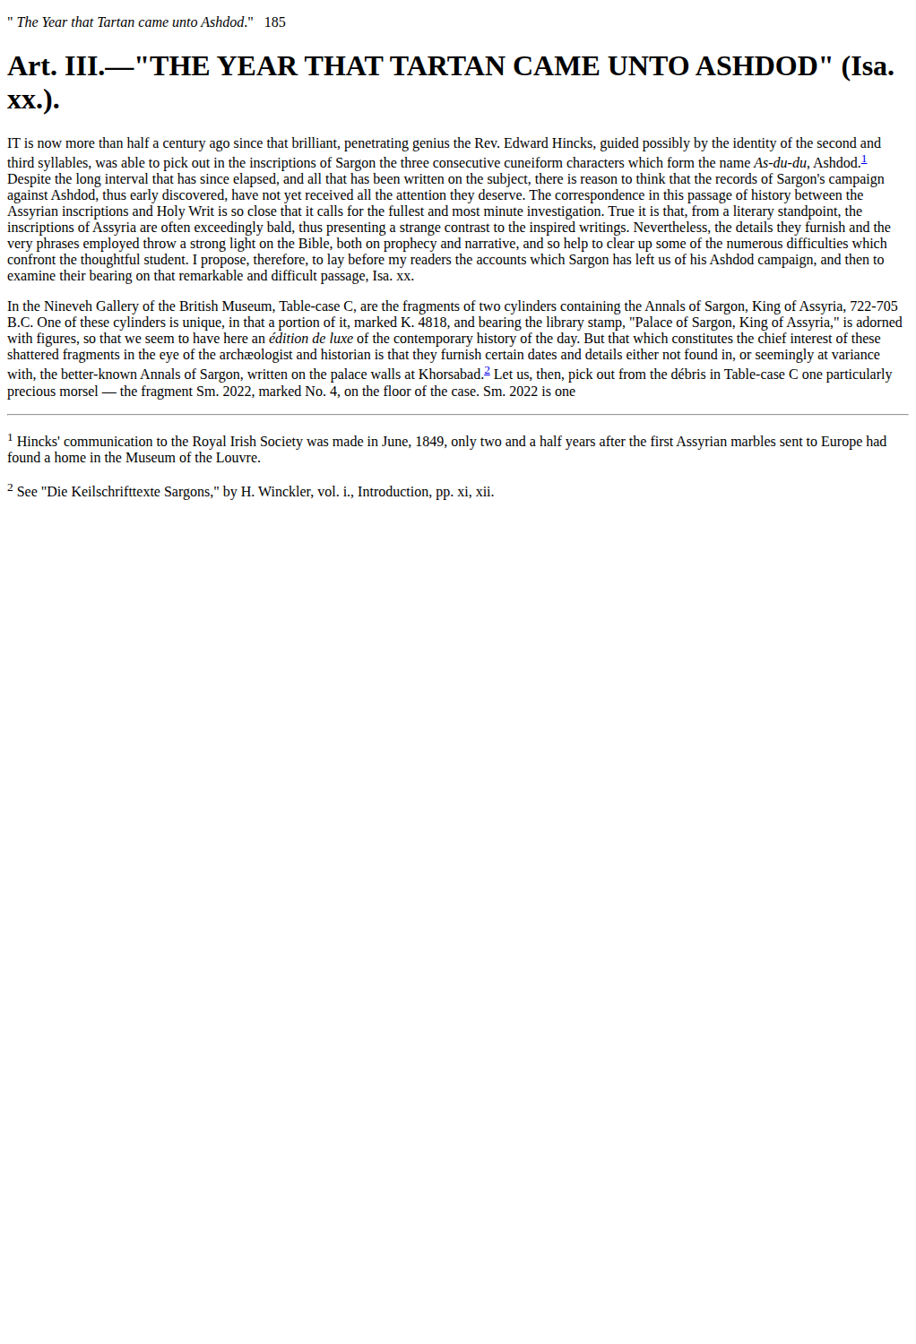" The Year that Tartan came unto Ashdod." 185
Art. III.—"THE YEAR THAT TARTAN CAME UNTO ASHDOD" (Isa. xx.).
IT is now more than half a century ago since that brilliant, penetrating genius the Rev. Edward Hincks, guided possibly by the identity of the second and third syllables, was able to pick out in the inscriptions of Sargon the three consecutive cuneiform characters which form the name As-du-du, Ashdod.1 Despite the long interval that has since elapsed, and all that has been written on the subject, there is reason to think that the records of Sargon's campaign against Ashdod, thus early discovered, have not yet received all the attention they deserve. The correspondence in this passage of history between the Assyrian inscriptions and Holy Writ is so close that it calls for the fullest and most minute investigation. True it is that, from a literary standpoint, the inscriptions of Assyria are often exceedingly bald, thus presenting a strange contrast to the inspired writings. Nevertheless, the details they furnish and the very phrases employed throw a strong light on the Bible, both on prophecy and narrative, and so help to clear up some of the numerous difficulties which confront the thoughtful student. I propose, therefore, to lay before my readers the accounts which Sargon has left us of his Ashdod campaign, and then to examine their bearing on that remarkable and difficult passage, Isa. xx.
In the Nineveh Gallery of the British Museum, Table-case C, are the fragments of two cylinders containing the Annals of Sargon, King of Assyria, 722-705 B.C. One of these cylinders is unique, in that a portion of it, marked K. 4818, and bearing the library stamp, "Palace of Sargon, King of Assyria," is adorned with figures, so that we seem to have here an édition de luxe of the contemporary history of the day. But that which constitutes the chief interest of these shattered fragments in the eye of the archæologist and historian is that they furnish certain dates and details either not found in, or seemingly at variance with, the better-known Annals of Sargon, written on the palace walls at Khorsabad.2 Let us, then, pick out from the débris in Table-case C one particularly precious morsel — the fragment Sm. 2022, marked No. 4, on the floor of the case. Sm. 2022 is one
1 Hincks' communication to the Royal Irish Society was made in June, 1849, only two and a half years after the first Assyrian marbles sent to Europe had found a home in the Museum of the Louvre.
2 See "Die Keilschrifttexte Sargons," by H. Winckler, vol. i., Introduction, pp. xi, xii.